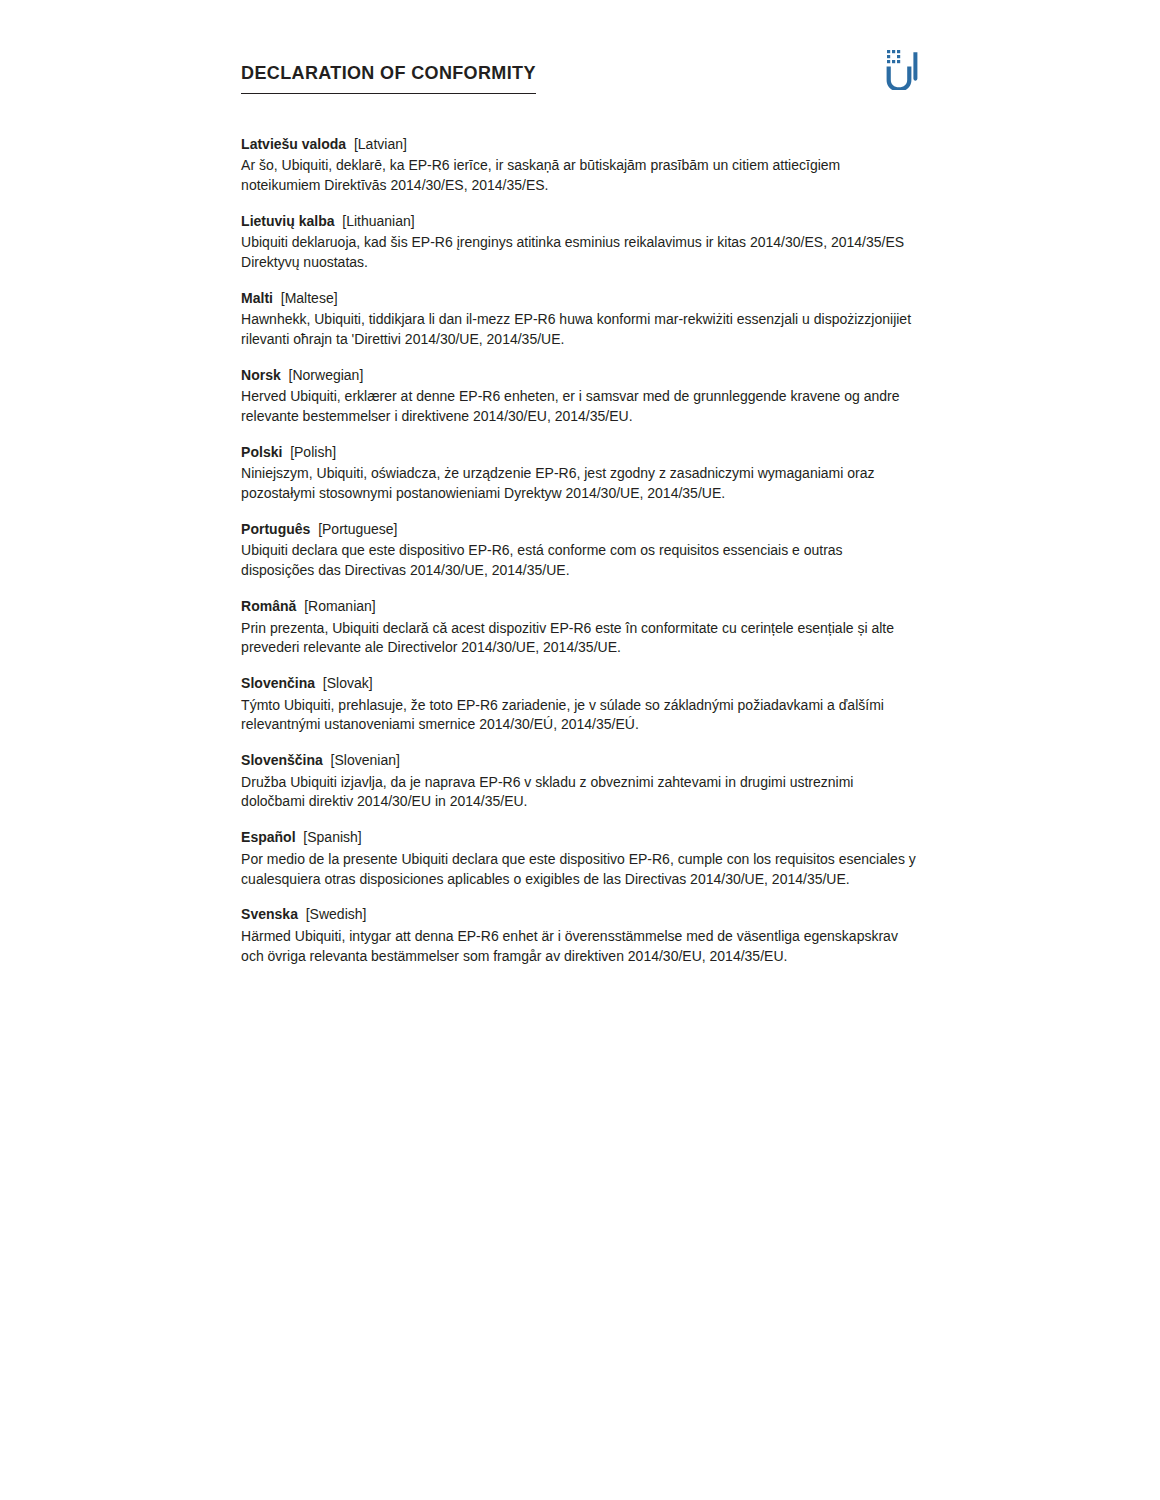DECLARATION OF CONFORMITY
Latviešu valoda [Latvian]
Ar šo, Ubiquiti, deklarē, ka EP-R6 ierīce, ir saskaņā ar būtiskajām prasībām un citiem attiecīgiem noteikumiem Direktīvās 2014/30/ES, 2014/35/ES.
Lietuvių kalba [Lithuanian]
Ubiquiti deklaruoja, kad šis EP-R6 įrenginys atitinka esminius reikalavimus ir kitas 2014/30/ES, 2014/35/ES Direktyvų nuostatas.
Malti [Maltese]
Hawnhekk, Ubiquiti, tiddikjara li dan il-mezz EP-R6 huwa konformi mar-rekwiżiti essenzjali u dispożizzjonijiet rilevanti oħrajn ta 'Direttivi 2014/30/UE, 2014/35/UE.
Norsk [Norwegian]
Herved Ubiquiti, erklærer at denne EP-R6 enheten, er i samsvar med de grunnleggende kravene og andre relevante bestemmelser i direktivene 2014/30/EU, 2014/35/EU.
Polski [Polish]
Niniejszym, Ubiquiti, oświadcza, że urządzenie EP-R6, jest zgodny z zasadniczymi wymaganiami oraz pozostałymi stosownymi postanowieniami Dyrektyw 2014/30/UE, 2014/35/UE.
Português [Portuguese]
Ubiquiti declara que este dispositivo EP-R6, está conforme com os requisitos essenciais e outras disposições das Directivas 2014/30/UE, 2014/35/UE.
Română [Romanian]
Prin prezenta, Ubiquiti declară că acest dispozitiv EP-R6 este în conformitate cu cerințele esențiale și alte prevederi relevante ale Directivelor 2014/30/UE, 2014/35/UE.
Slovenčina [Slovak]
Týmto Ubiquiti, prehlasuje, že toto EP-R6 zariadenie, je v súlade so základnými požiadavkami a ďalšími relevantnými ustanoveniami smernice 2014/30/EÚ, 2014/35/EÚ.
Slovenščina [Slovenian]
Družba Ubiquiti izjavlja, da je naprava EP-R6 v skladu z obveznimi zahtevami in drugimi ustreznimi določbami direktiv 2014/30/EU in 2014/35/EU.
Español [Spanish]
Por medio de la presente Ubiquiti declara que este dispositivo EP-R6, cumple con los requisitos esenciales y cualesquiera otras disposiciones aplicables o exigibles de las Directivas 2014/30/UE, 2014/35/UE.
Svenska [Swedish]
Härmed Ubiquiti, intygar att denna EP-R6 enhet är i överensstämmelse med de väsentliga egenskapskrav och övriga relevanta bestämmelser som framgår av direktiven 2014/30/EU, 2014/35/EU.